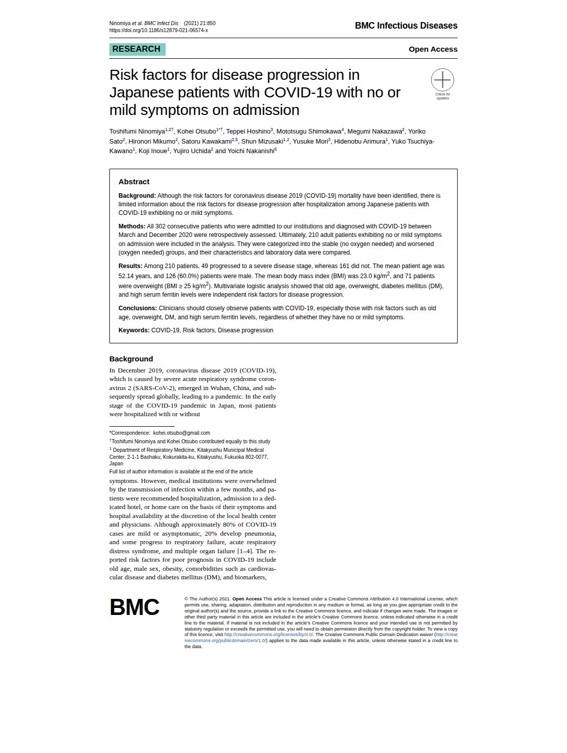Ninomiya et al. BMC Infect Dis (2021) 21:850 https://doi.org/10.1186/s12879-021-06574-x
BMC Infectious Diseases
RESEARCH
Open Access
Risk factors for disease progression in Japanese patients with COVID-19 with no or mild symptoms on admission
Check for
updates
Toshifumi Ninomiya1,2†, Kohei Otsubo1*†, Teppei Hoshino3, Mototsugu Shimokawa4, Megumi Nakazawa2, Yoriko Sato2, Hironori Mikumo2, Satoru Kawakami2,5, Shun Mizusaki1,2, Yusuke Mori3, Hidenobu Arimura1, Yuko Tsuchiya-Kawano1, Koji Inoue1, Yujiro Uchida2 and Yoichi Nakanishi6
Abstract
Background: Although the risk factors for coronavirus disease 2019 (COVID-19) mortality have been identified, there is limited information about the risk factors for disease progression after hospitalization among Japanese patients with COVID-19 exhibiting no or mild symptoms.
Methods: All 302 consecutive patients who were admitted to our institutions and diagnosed with COVID-19 between March and December 2020 were retrospectively assessed. Ultimately, 210 adult patients exhibiting no or mild symptoms on admission were included in the analysis. They were categorized into the stable (no oxygen needed) and worsened (oxygen needed) groups, and their characteristics and laboratory data were compared.
Results: Among 210 patients, 49 progressed to a severe disease stage, whereas 161 did not. The mean patient age was 52.14 years, and 126 (60.0%) patients were male. The mean body mass index (BMI) was 23.0 kg/m2, and 71 patients were overweight (BMI ≥ 25 kg/m2). Multivariate logistic analysis showed that old age, overweight, diabetes mellitus (DM), and high serum ferritin levels were independent risk factors for disease progression.
Conclusions: Clinicians should closely observe patients with COVID-19, especially those with risk factors such as old age, overweight, DM, and high serum ferritin levels, regardless of whether they have no or mild symptoms.
Keywords: COVID-19, Risk factors, Disease progression
Background
In December 2019, coronavirus disease 2019 (COVID-19), which is caused by severe acute respiratory syndrome coronavirus 2 (SARS-CoV-2), emerged in Wuhan, China, and subsequently spread globally, leading to a pandemic. In the early stage of the COVID-19 pandemic in Japan, most patients were hospitalized with or without
*Correspondence: kohei.otsubo@gmail.com
†Toshifumi Ninomiya and Kohei Otsubo contributed equally to this study
1 Department of Respiratory Medicine, Kitakyushu Municipal Medical Center, 2-1-1 Bashaku, Kokurakita-ku, Kitakyushu, Fukuoka 802-0077, Japan
Full list of author information is available at the end of the article
symptoms. However, medical institutions were overwhelmed by the transmission of infection within a few months, and patients were recommended hospitalization, admission to a dedicated hotel, or home care on the basis of their symptoms and hospital availability at the discretion of the local health center and physicians. Although approximately 80% of COVID-19 cases are mild or asymptomatic, 20% develop pneumonia, and some progress to respiratory failure, acute respiratory distress syndrome, and multiple organ failure [1–4]. The reported risk factors for poor prognosis in COVID-19 include old age, male sex, obesity, comorbidities such as cardiovascular disease and diabetes mellitus (DM), and biomarkers,
BMC
© The Author(s) 2021. Open Access This article is licensed under a Creative Commons Attribution 4.0 International License, which permits use, sharing, adaptation, distribution and reproduction in any medium or format, as long as you give appropriate credit to the original author(s) and the source, provide a link to the Creative Commons licence, and indicate if changes were made. The images or other third party material in this article are included in the article's Creative Commons licence, unless indicated otherwise in a credit line to the material. If material is not included in the article's Creative Commons licence and your intended use is not permitted by statutory regulation or exceeds the permitted use, you will need to obtain permission directly from the copyright holder. To view a copy of this licence, visit http://creativecommons.org/licenses/by/4.0/. The Creative Commons Public Domain Dedication waiver (http://creativecommons.org/publicdomain/zero/1.0/) applies to the data made available in this article, unless otherwise stated in a credit line to the data.